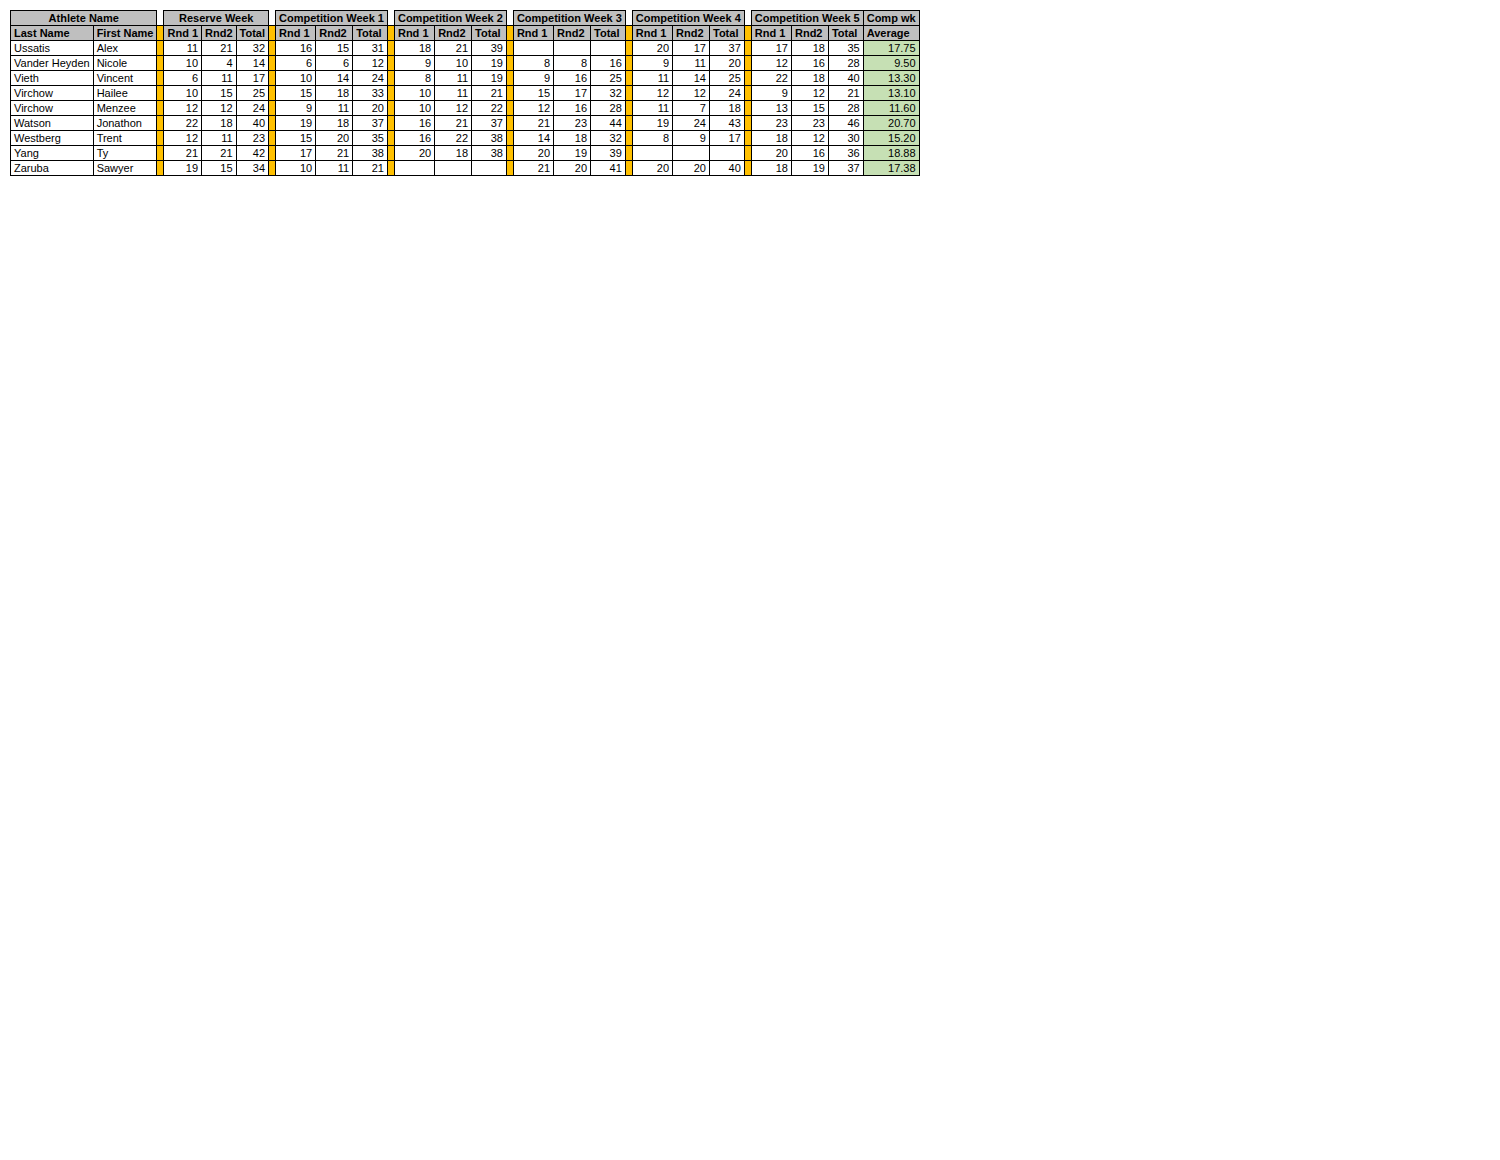| Athlete Name | | Reserve Week | | Competition Week 1 | | Competition Week 2 | | Competition Week 3 | | Competition Week 4 | | Competition Week 5 | Comp wk |
| --- | --- | --- | --- | --- | --- | --- | --- | --- | --- | --- | --- | --- | --- |
| Last Name | First Name | | Rnd 1 | Rnd2 | Total | | Rnd 1 | Rnd2 | Total | | Rnd 1 | Rnd2 | Total | | Rnd 1 | Rnd2 | Total | | Rnd 1 | Rnd2 | Total | | Rnd 1 | Rnd2 | Total | Average |
| Ussatis | Alex | | 11 | 21 | 32 | | 16 | 15 | 31 | | 18 | 21 | 39 | | | | | | 20 | 17 | 37 | | 17 | 18 | 35 | 17.75 |
| Vander Heyden | Nicole | | 10 | 4 | 14 | | 6 | 6 | 12 | | 9 | 10 | 19 | | 8 | 8 | 16 | | 9 | 11 | 20 | | 12 | 16 | 28 | 9.50 |
| Vieth | Vincent | | 6 | 11 | 17 | | 10 | 14 | 24 | | 8 | 11 | 19 | | 9 | 16 | 25 | | 11 | 14 | 25 | | 22 | 18 | 40 | 13.30 |
| Virchow | Hailee | | 10 | 15 | 25 | | 15 | 18 | 33 | | 10 | 11 | 21 | | 15 | 17 | 32 | | 12 | 12 | 24 | | 9 | 12 | 21 | 13.10 |
| Virchow | Menzee | | 12 | 12 | 24 | | 9 | 11 | 20 | | 10 | 12 | 22 | | 12 | 16 | 28 | | 11 | 7 | 18 | | 13 | 15 | 28 | 11.60 |
| Watson | Jonathon | | 22 | 18 | 40 | | 19 | 18 | 37 | | 16 | 21 | 37 | | 21 | 23 | 44 | | 19 | 24 | 43 | | 23 | 23 | 46 | 20.70 |
| Westberg | Trent | | 12 | 11 | 23 | | 15 | 20 | 35 | | 16 | 22 | 38 | | 14 | 18 | 32 | | 8 | 9 | 17 | | 18 | 12 | 30 | 15.20 |
| Yang | Ty | | 21 | 21 | 42 | | 17 | 21 | 38 | | 20 | 18 | 38 | | 20 | 19 | 39 | | | | | | 20 | 16 | 36 | 18.88 |
| Zaruba | Sawyer | | 19 | 15 | 34 | | 10 | 11 | 21 | | | | | | 21 | 20 | 41 | | 20 | 20 | 40 | | 18 | 19 | 37 | 17.38 |